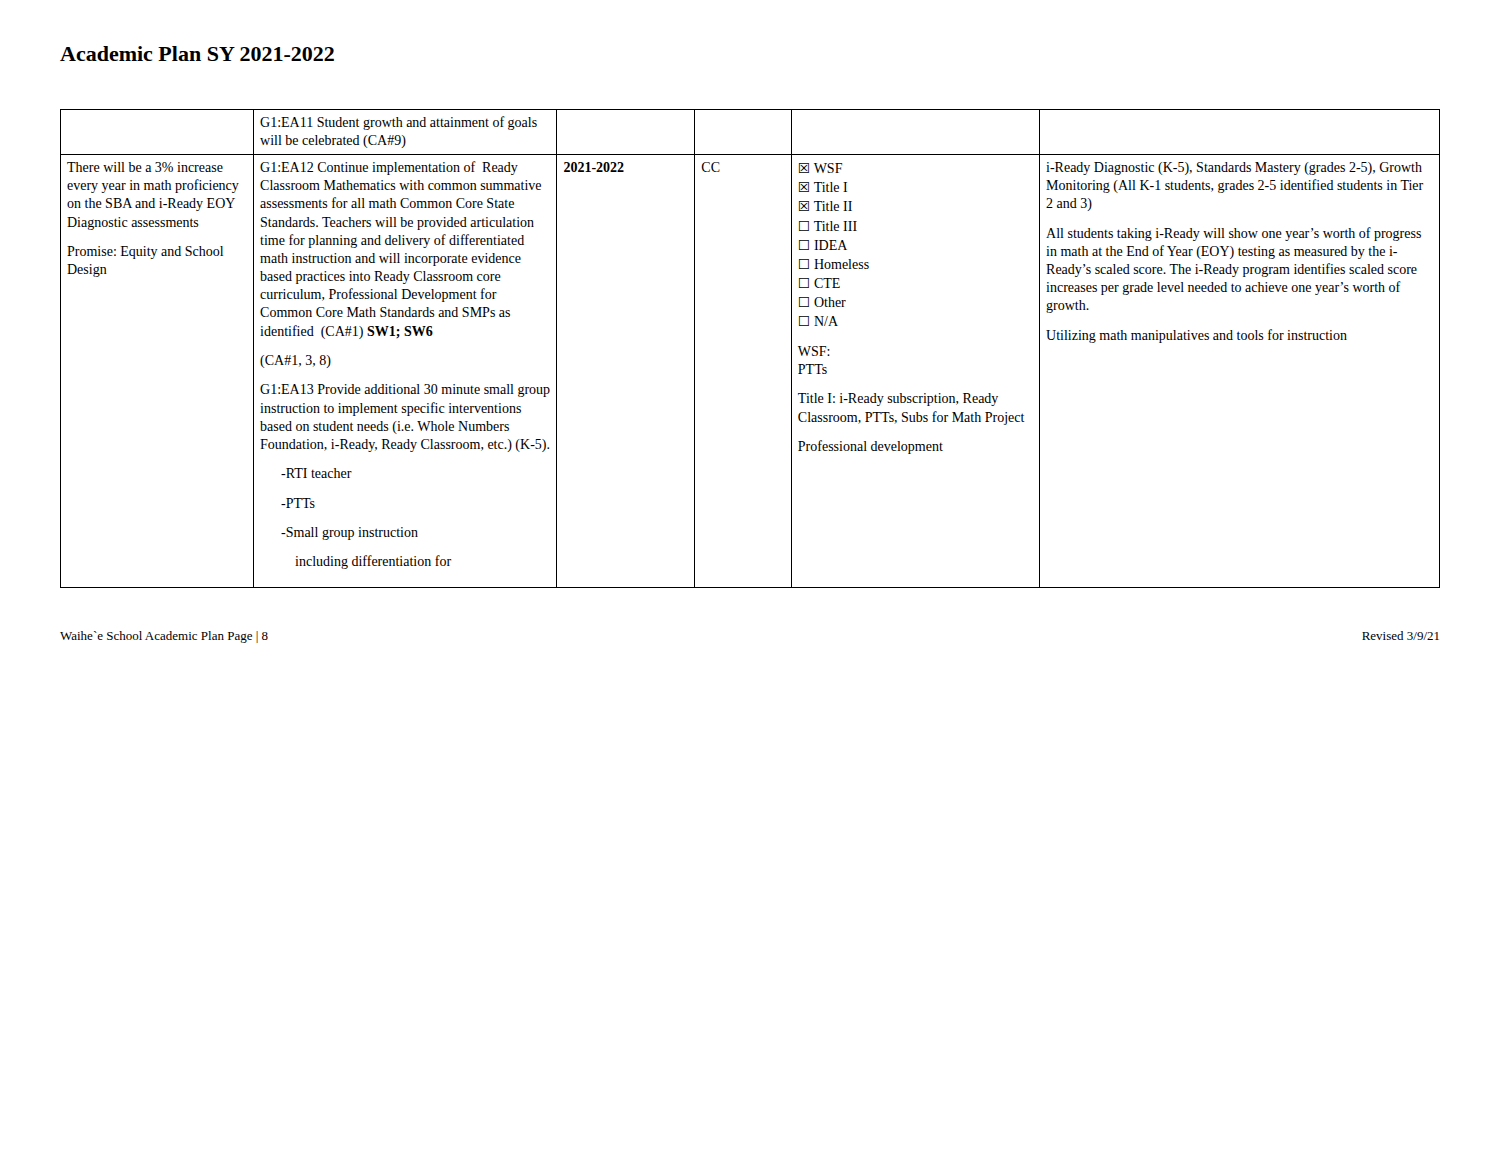Academic Plan SY 2021-2022
| | G1:EA11 Student growth and attainment of goals will be celebrated (CA#9) | | | | |
| There will be a 3% increase every year in math proficiency on the SBA and i-Ready EOY Diagnostic assessments Promise: Equity and School Design | G1:EA12 Continue implementation of Ready Classroom Mathematics with common summative assessments for all math Common Core State Standards. Teachers will be provided articulation time for planning and delivery of differentiated math instruction and will incorporate evidence based practices into Ready Classroom core curriculum, Professional Development for Common Core Math Standards and SMPs as identified (CA#1) SW1; SW6 (CA#1, 3, 8) G1:EA13 Provide additional 30 minute small group instruction to implement specific interventions based on student needs (i.e. Whole Numbers Foundation, i-Ready, Ready Classroom, etc.) (K-5). -RTI teacher -PTTs -Small group instruction including differentiation for | 2021-2022 | CC | ☒ WSF ☒ Title I ☒ Title II ☐ Title III ☐ IDEA ☐ Homeless ☐ CTE ☐ Other ☐ N/A WSF: PTTs Title I: i-Ready subscription, Ready Classroom, PTTs, Subs for Math Project Professional development | i-Ready Diagnostic (K-5), Standards Mastery (grades 2-5), Growth Monitoring (All K-1 students, grades 2-5 identified students in Tier 2 and 3) All students taking i-Ready will show one year’s worth of progress in math at the End of Year (EOY) testing as measured by the i-Ready’s scaled score. The i-Ready program identifies scaled score increases per grade level needed to achieve one year’s worth of growth. Utilizing math manipulatives and tools for instruction |
Waihe`e School Academic Plan Page | 8 Revised 3/9/21